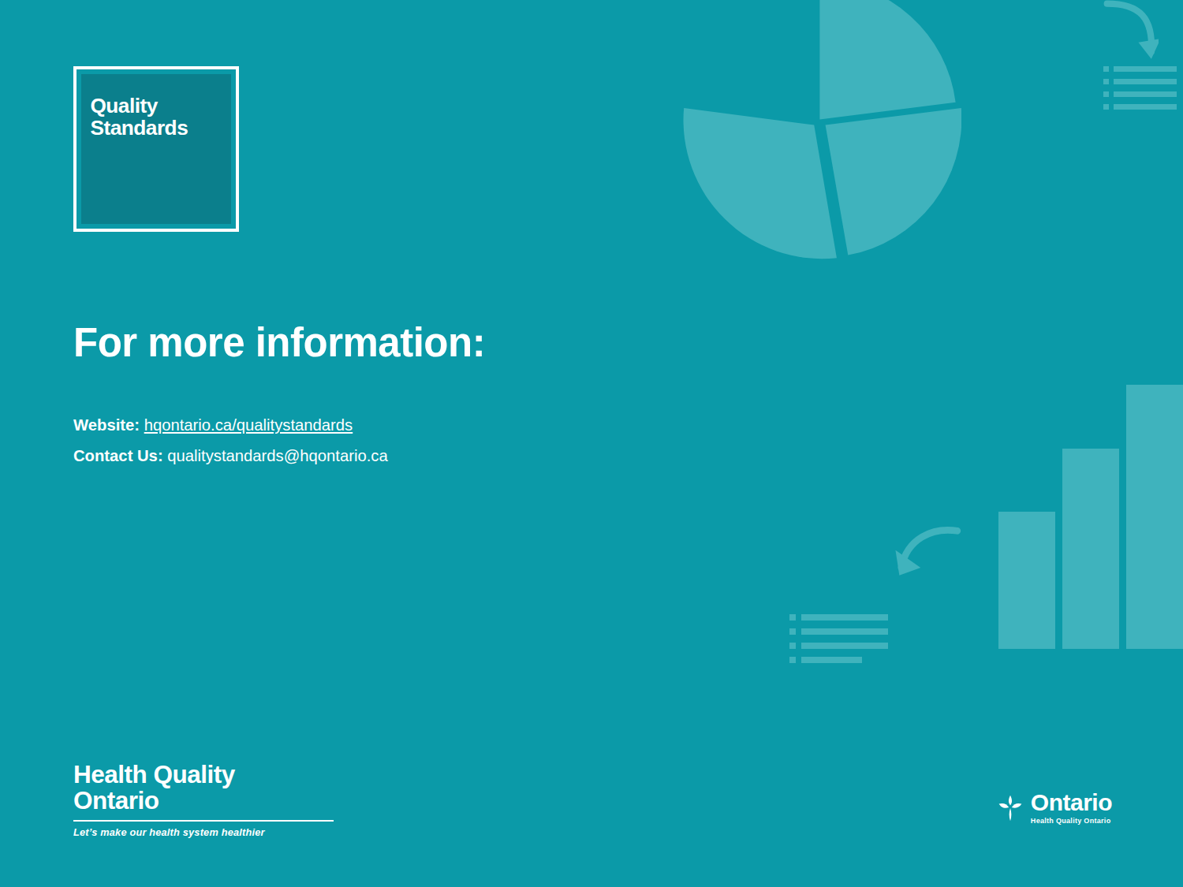Quality
Standards
For more information:
Website: hqontario.ca/qualitystandards
Contact Us: qualitystandards@hqontario.ca
Health Quality
Ontario
Let’s make our health system healthier
Ontario
Health Quality Ontario